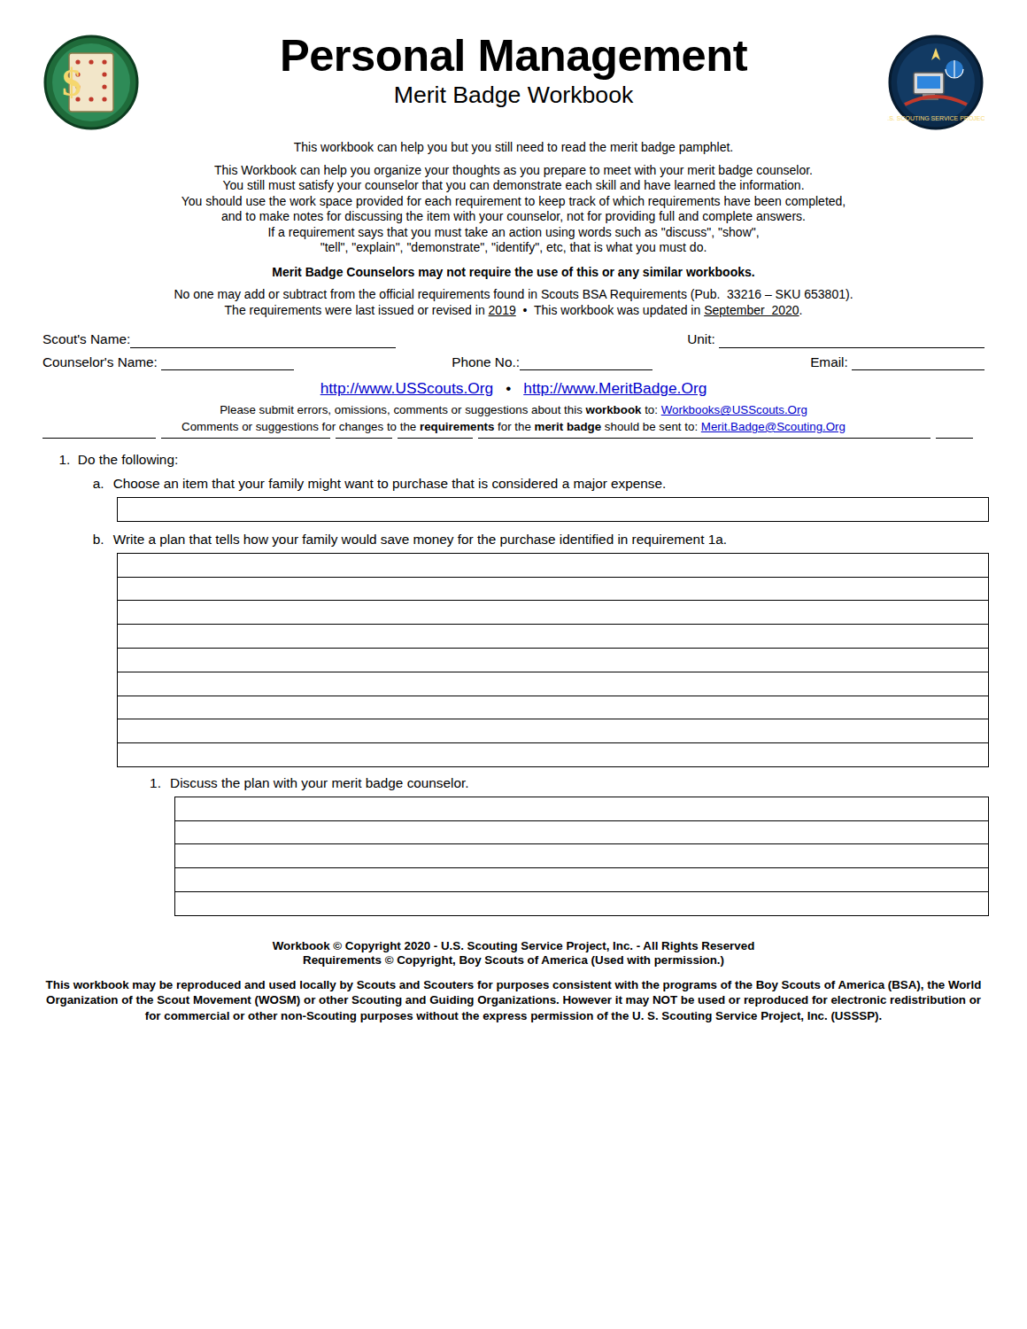$
U.S. SCOUTING SERVICE PROJECT
Personal Management
Merit Badge Workbook
This workbook can help you but you still need to read the merit badge pamphlet.
This Workbook can help you organize your thoughts as you prepare to meet with your merit badge counselor.
You still must satisfy your counselor that you can demonstrate each skill and have learned the information.
You should use the work space provided for each requirement to keep track of which requirements have been completed,
and to make notes for discussing the item with your counselor, not for providing full and complete answers.
If a requirement says that you must take an action using words such as "discuss", "show",
"tell", "explain", "demonstrate", "identify", etc, that is what you must do.
Merit Badge Counselors may not require the use of this or any similar workbooks.
No one may add or subtract from the official requirements found in Scouts BSA Requirements (Pub. 33216 – SKU 653801).
The requirements were last issued or revised in 2019 • This workbook was updated in September 2020.
Scout's Name:
Unit:
Counselor's Name:
Phone No.:
Email:
http://www.USScouts.Org•http://www.MeritBadge.Org
Please submit errors, omissions, comments or suggestions about this workbook to: Workbooks@USScouts.Org
Comments or suggestions for changes to the requirements for the merit badge should be sent to: Merit.Badge@Scouting.Org
Do the following:
Choose an item that your family might want to purchase that is considered a major expense.
Write a plan that tells how your family would save money for the purchase identified in requirement 1a.
Discuss the plan with your merit badge counselor.
Workbook © Copyright 2020 - U.S. Scouting Service Project, Inc. - All Rights Reserved
Requirements © Copyright, Boy Scouts of America (Used with permission.)
This workbook may be reproduced and used locally by Scouts and Scouters for purposes consistent with the programs of the Boy Scouts of America (BSA), the World Organization of the Scout Movement (WOSM) or other Scouting and Guiding Organizations. However it may NOT be used or reproduced for electronic redistribution or for commercial or other non-Scouting purposes without the express permission of the U. S. Scouting Service Project, Inc. (USSSP).